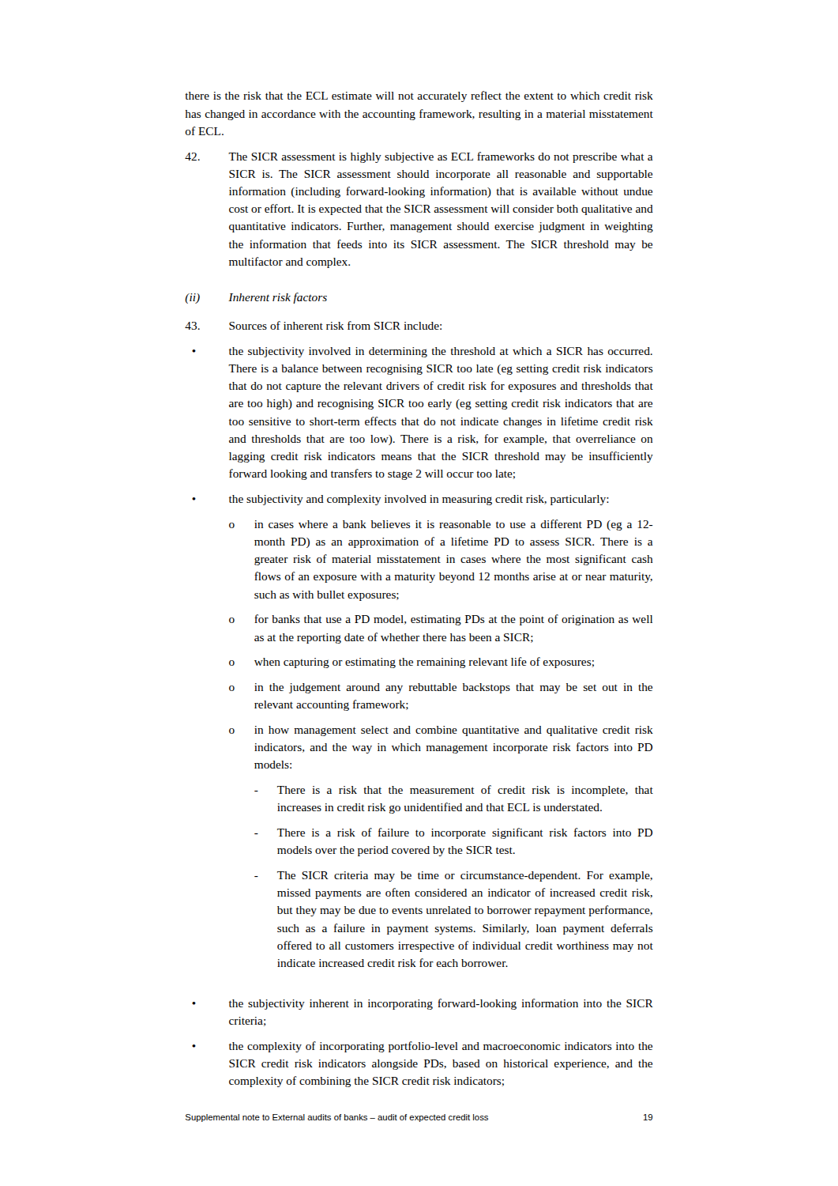there is the risk that the ECL estimate will not accurately reflect the extent to which credit risk has changed in accordance with the accounting framework, resulting in a material misstatement of ECL.
42.
The SICR assessment is highly subjective as ECL frameworks do not prescribe what a SICR is. The SICR assessment should incorporate all reasonable and supportable information (including forward-looking information) that is available without undue cost or effort. It is expected that the SICR assessment will consider both qualitative and quantitative indicators. Further, management should exercise judgment in weighting the information that feeds into its SICR assessment. The SICR threshold may be multifactor and complex.
(ii) Inherent risk factors
43.
Sources of inherent risk from SICR include:
• the subjectivity involved in determining the threshold at which a SICR has occurred. There is a balance between recognising SICR too late (eg setting credit risk indicators that do not capture the relevant drivers of credit risk for exposures and thresholds that are too high) and recognising SICR too early (eg setting credit risk indicators that are too sensitive to short-term effects that do not indicate changes in lifetime credit risk and thresholds that are too low). There is a risk, for example, that overreliance on lagging credit risk indicators means that the SICR threshold may be insufficiently forward looking and transfers to stage 2 will occur too late;
• the subjectivity and complexity involved in measuring credit risk, particularly:
o in cases where a bank believes it is reasonable to use a different PD (eg a 12-month PD) as an approximation of a lifetime PD to assess SICR. There is a greater risk of material misstatement in cases where the most significant cash flows of an exposure with a maturity beyond 12 months arise at or near maturity, such as with bullet exposures;
o for banks that use a PD model, estimating PDs at the point of origination as well as at the reporting date of whether there has been a SICR;
o when capturing or estimating the remaining relevant life of exposures;
o in the judgement around any rebuttable backstops that may be set out in the relevant accounting framework;
o in how management select and combine quantitative and qualitative credit risk indicators, and the way in which management incorporate risk factors into PD models:
- There is a risk that the measurement of credit risk is incomplete, that increases in credit risk go unidentified and that ECL is understated.
- There is a risk of failure to incorporate significant risk factors into PD models over the period covered by the SICR test.
- The SICR criteria may be time or circumstance-dependent. For example, missed payments are often considered an indicator of increased credit risk, but they may be due to events unrelated to borrower repayment performance, such as a failure in payment systems. Similarly, loan payment deferrals offered to all customers irrespective of individual credit worthiness may not indicate increased credit risk for each borrower.
• the subjectivity inherent in incorporating forward-looking information into the SICR criteria;
• the complexity of incorporating portfolio-level and macroeconomic indicators into the SICR credit risk indicators alongside PDs, based on historical experience, and the complexity of combining the SICR credit risk indicators;
Supplemental note to External audits of banks – audit of expected credit loss
19